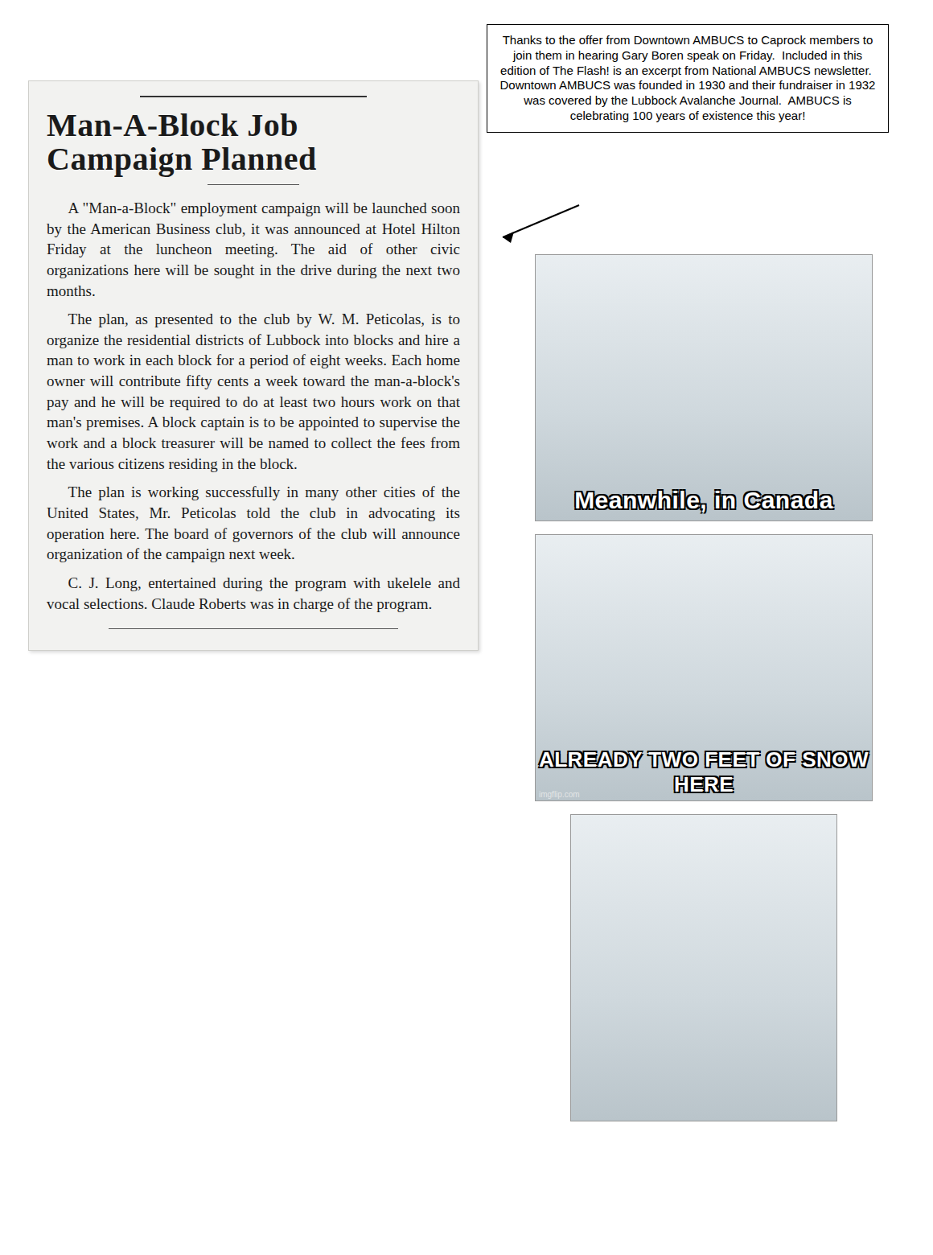Thanks to the offer from Downtown AMBUCS to Caprock members to join them in hearing Gary Boren speak on Friday. Included in this edition of The Flash! is an excerpt from National AMBUCS newsletter. Downtown AMBUCS was founded in 1930 and their fundraiser in 1932 was covered by the Lubbock Avalanche Journal. AMBUCS is celebrating 100 years of existence this year!
Man-A-Block Job
Campaign Planned
A "Man-a-Block" employment campaign will be launched soon by the American Business club, it was announced at Hotel Hilton Friday at the luncheon meeting. The aid of other civic organizations here will be sought in the drive during the next two months.
The plan, as presented to the club by W. M. Peticolas, is to organize the residential districts of Lubbock into blocks and hire a man to work in each block for a period of eight weeks. Each home owner will contribute fifty cents a week toward the man-a-block's pay and he will be required to do at least two hours work on that man's premises. A block captain is to be appointed to supervise the work and a block treasurer will be named to collect the fees from the various citizens residing in the block.
The plan is working successfully in many other cities of the United States, Mr. Peticolas told the club in advocating its operation here. The board of governors of the club will announce organization of the campaign next week.
C. J. Long, entertained during the program with ukelele and vocal selections. Claude Roberts was in charge of the program.
Meanwhile, in Canada
ALREADY TWO FEET OF SNOW HERE
imgflip.com